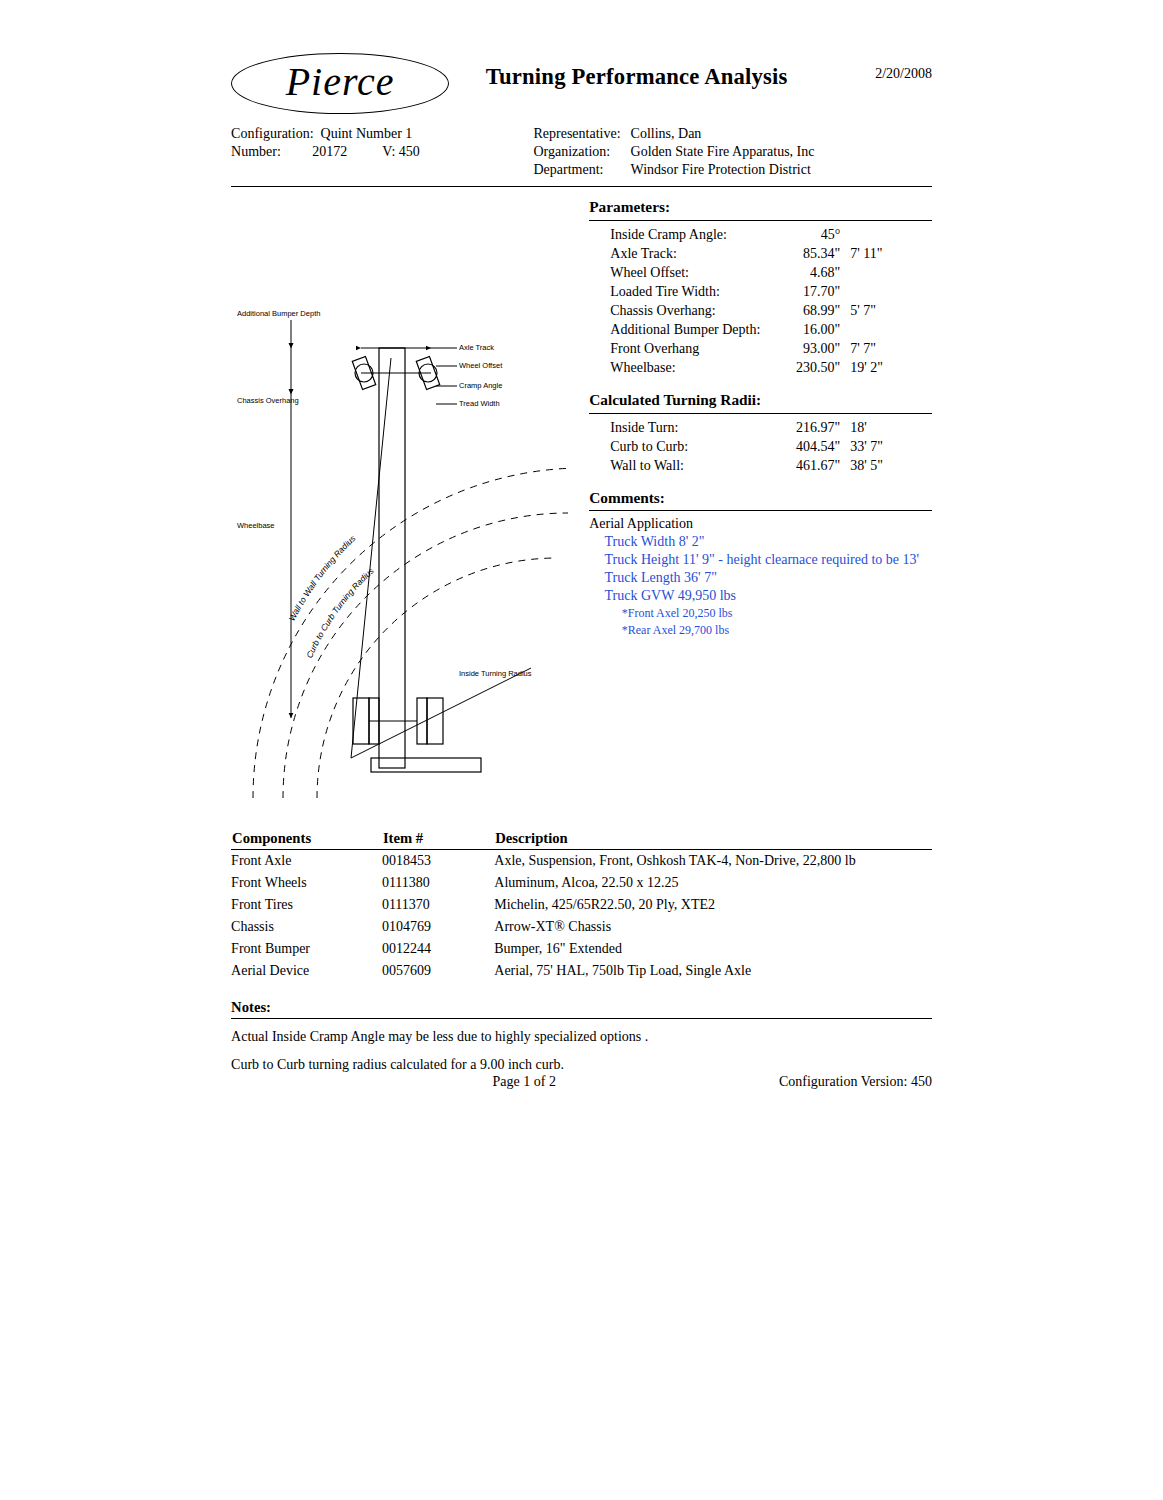Pierce
Turning Performance Analysis
2/20/2008
Configuration: Quint Number 1
Number: 20172 V: 450
| Representative: | Collins, Dan |
| Organization: | Golden State Fire Apparatus, Inc |
| Department: | Windsor Fire Protection District |
Additional Bumper Depth Chassis Overhang Wheelbase Axle Track Wheel Offset Cramp Angle Tread Width Wall to Wall Turning Radius Curb to Curb Turning Radius Inside Turning Radius
Parameters:
| Inside Cramp Angle: | 45° | |
| Axle Track: | 85.34" | 7' 11" |
| Wheel Offset: | 4.68" | |
| Loaded Tire Width: | 17.70" | |
| Chassis Overhang: | 68.99" | 5' 7" |
| Additional Bumper Depth: | 16.00" | |
| Front Overhang | 93.00" | 7' 7" |
| Wheelbase: | 230.50" | 19' 2" |
Calculated Turning Radii:
| Inside Turn: | 216.97" | 18' |
| Curb to Curb: | 404.54" | 33' 7" |
| Wall to Wall: | 461.67" | 38' 5" |
Comments:
Aerial Application
Truck Width 8' 2"
Truck Height 11' 9" - height clearnace required to be 13'
Truck Length 36' 7"
Truck GVW 49,950 lbs
*Front Axel 20,250 lbs
*Rear Axel 29,700 lbs
| Components | Item # | Description |
| --- | --- | --- |
| Front Axle | 0018453 | Axle, Suspension, Front, Oshkosh TAK-4, Non-Drive, 22,800 lb |
| Front Wheels | 0111380 | Aluminum, Alcoa, 22.50 x 12.25 |
| Front Tires | 0111370 | Michelin, 425/65R22.50, 20 Ply, XTE2 |
| Chassis | 0104769 | Arrow-XT® Chassis |
| Front Bumper | 0012244 | Bumper, 16" Extended |
| Aerial Device | 0057609 | Aerial, 75' HAL, 750lb Tip Load, Single Axle |
Notes:
Actual Inside Cramp Angle may be less due to highly specialized options .
Curb to Curb turning radius calculated for a 9.00 inch curb.
Page 1 of 2
Configuration Version: 450